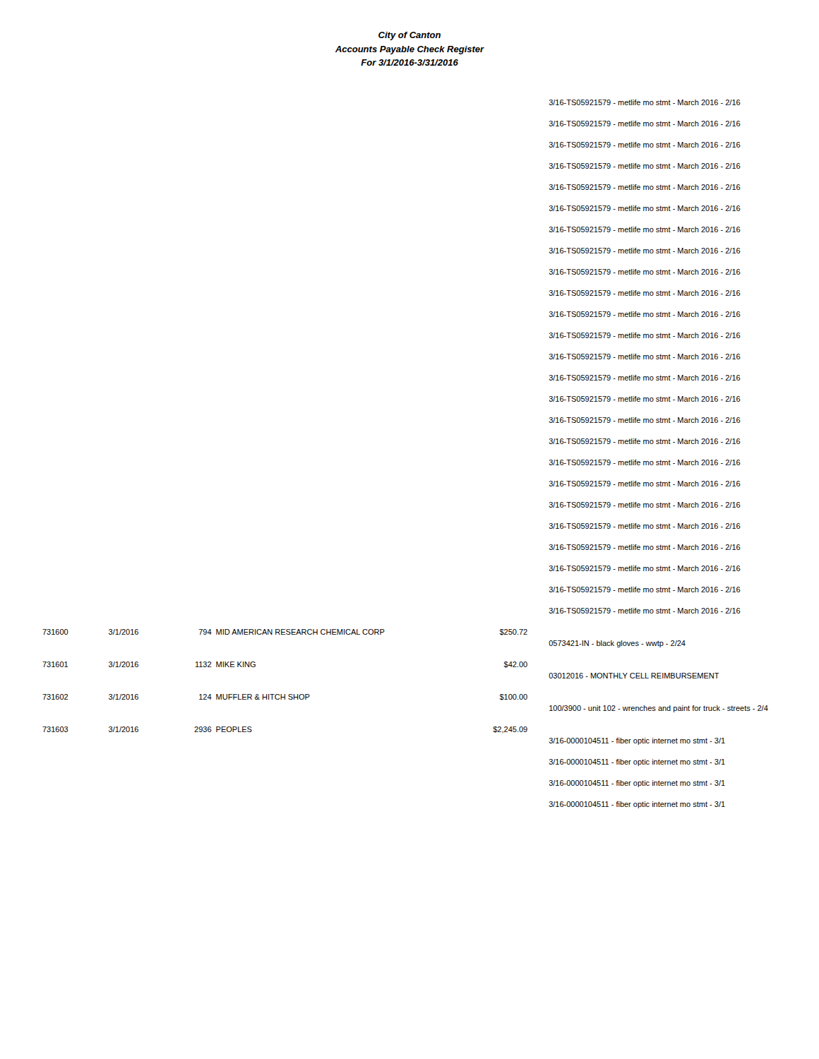City of Canton
Accounts Payable Check Register
For 3/1/2016-3/31/2016
| | | | | 3/16-TS05921579 - metlife mo stmt - March 2016 - 2/16 |
| | | | | 3/16-TS05921579 - metlife mo stmt - March 2016 - 2/16 |
| | | | | 3/16-TS05921579 - metlife mo stmt - March 2016 - 2/16 |
| | | | | 3/16-TS05921579 - metlife mo stmt - March 2016 - 2/16 |
| | | | | 3/16-TS05921579 - metlife mo stmt - March 2016 - 2/16 |
| | | | | 3/16-TS05921579 - metlife mo stmt - March 2016 - 2/16 |
| | | | | 3/16-TS05921579 - metlife mo stmt - March 2016 - 2/16 |
| | | | | 3/16-TS05921579 - metlife mo stmt - March 2016 - 2/16 |
| | | | | 3/16-TS05921579 - metlife mo stmt - March 2016 - 2/16 |
| | | | | 3/16-TS05921579 - metlife mo stmt - March 2016 - 2/16 |
| | | | | 3/16-TS05921579 - metlife mo stmt - March 2016 - 2/16 |
| | | | | 3/16-TS05921579 - metlife mo stmt - March 2016 - 2/16 |
| | | | | 3/16-TS05921579 - metlife mo stmt - March 2016 - 2/16 |
| | | | | 3/16-TS05921579 - metlife mo stmt - March 2016 - 2/16 |
| | | | | 3/16-TS05921579 - metlife mo stmt - March 2016 - 2/16 |
| | | | | 3/16-TS05921579 - metlife mo stmt - March 2016 - 2/16 |
| | | | | 3/16-TS05921579 - metlife mo stmt - March 2016 - 2/16 |
| | | | | 3/16-TS05921579 - metlife mo stmt - March 2016 - 2/16 |
| | | | | 3/16-TS05921579 - metlife mo stmt - March 2016 - 2/16 |
| | | | | 3/16-TS05921579 - metlife mo stmt - March 2016 - 2/16 |
| | | | | 3/16-TS05921579 - metlife mo stmt - March 2016 - 2/16 |
| | | | | 3/16-TS05921579 - metlife mo stmt - March 2016 - 2/16 |
| | | | | 3/16-TS05921579 - metlife mo stmt - March 2016 - 2/16 |
| | | | | 3/16-TS05921579 - metlife mo stmt - March 2016 - 2/16 |
| | | | | 3/16-TS05921579 - metlife mo stmt - March 2016 - 2/16 |
| 731600 | 3/1/2016 | 794 MID AMERICAN RESEARCH CHEMICAL CORP | $250.72 | |
| | | | | 0573421-IN - black gloves - wwtp - 2/24 |
| 731601 | 3/1/2016 | 1132 MIKE KING | $42.00 | |
| | | | | 03012016 - MONTHLY CELL REIMBURSEMENT |
| 731602 | 3/1/2016 | 124 MUFFLER & HITCH SHOP | $100.00 | |
| | | | | 100/3900 - unit 102 - wrenches and paint for truck - streets - 2/4 |
| 731603 | 3/1/2016 | 2936 PEOPLES | $2,245.09 | |
| | | | | 3/16-0000104511 - fiber optic internet mo stmt - 3/1 |
| | | | | 3/16-0000104511 - fiber optic internet mo stmt - 3/1 |
| | | | | 3/16-0000104511 - fiber optic internet mo stmt - 3/1 |
| | | | | 3/16-0000104511 - fiber optic internet mo stmt - 3/1 |